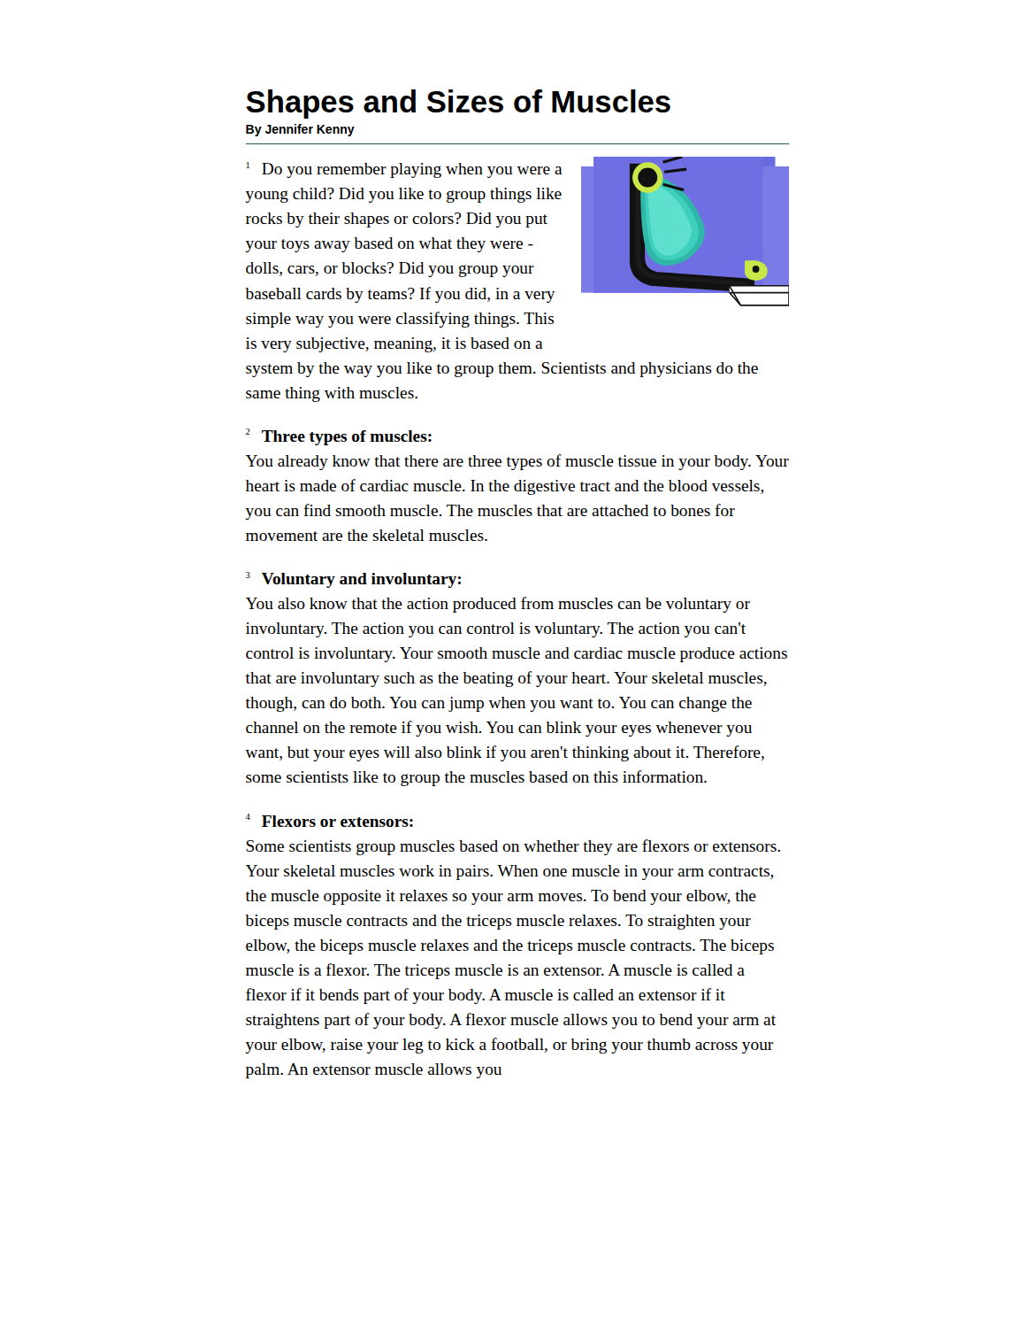Shapes and Sizes of Muscles
By Jennifer Kenny
Stylized illustration of a seat with a green and teal wing shape
1 Do you remember playing when you were a young child? Did you like to group things like rocks by their shapes or colors? Did you put your toys away based on what they were - dolls, cars, or blocks? Did you group your baseball cards by teams? If you did, in a very simple way you were classifying things. This is very subjective, meaning, it is based on a system by the way you like to group them. Scientists and physicians do the same thing with muscles.
2 Three types of muscles:
You already know that there are three types of muscle tissue in your body. Your heart is made of cardiac muscle. In the digestive tract and the blood vessels, you can find smooth muscle. The muscles that are attached to bones for movement are the skeletal muscles.
3 Voluntary and involuntary:
You also know that the action produced from muscles can be voluntary or involuntary. The action you can control is voluntary. The action you can't control is involuntary. Your smooth muscle and cardiac muscle produce actions that are involuntary such as the beating of your heart. Your skeletal muscles, though, can do both. You can jump when you want to. You can change the channel on the remote if you wish. You can blink your eyes whenever you want, but your eyes will also blink if you aren't thinking about it. Therefore, some scientists like to group the muscles based on this information.
4 Flexors or extensors:
Some scientists group muscles based on whether they are flexors or extensors. Your skeletal muscles work in pairs. When one muscle in your arm contracts, the muscle opposite it relaxes so your arm moves. To bend your elbow, the biceps muscle contracts and the triceps muscle relaxes. To straighten your elbow, the biceps muscle relaxes and the triceps muscle contracts. The biceps muscle is a flexor. The triceps muscle is an extensor. A muscle is called a flexor if it bends part of your body. A muscle is called an extensor if it straightens part of your body. A flexor muscle allows you to bend your arm at your elbow, raise your leg to kick a football, or bring your thumb across your palm. An extensor muscle allows you